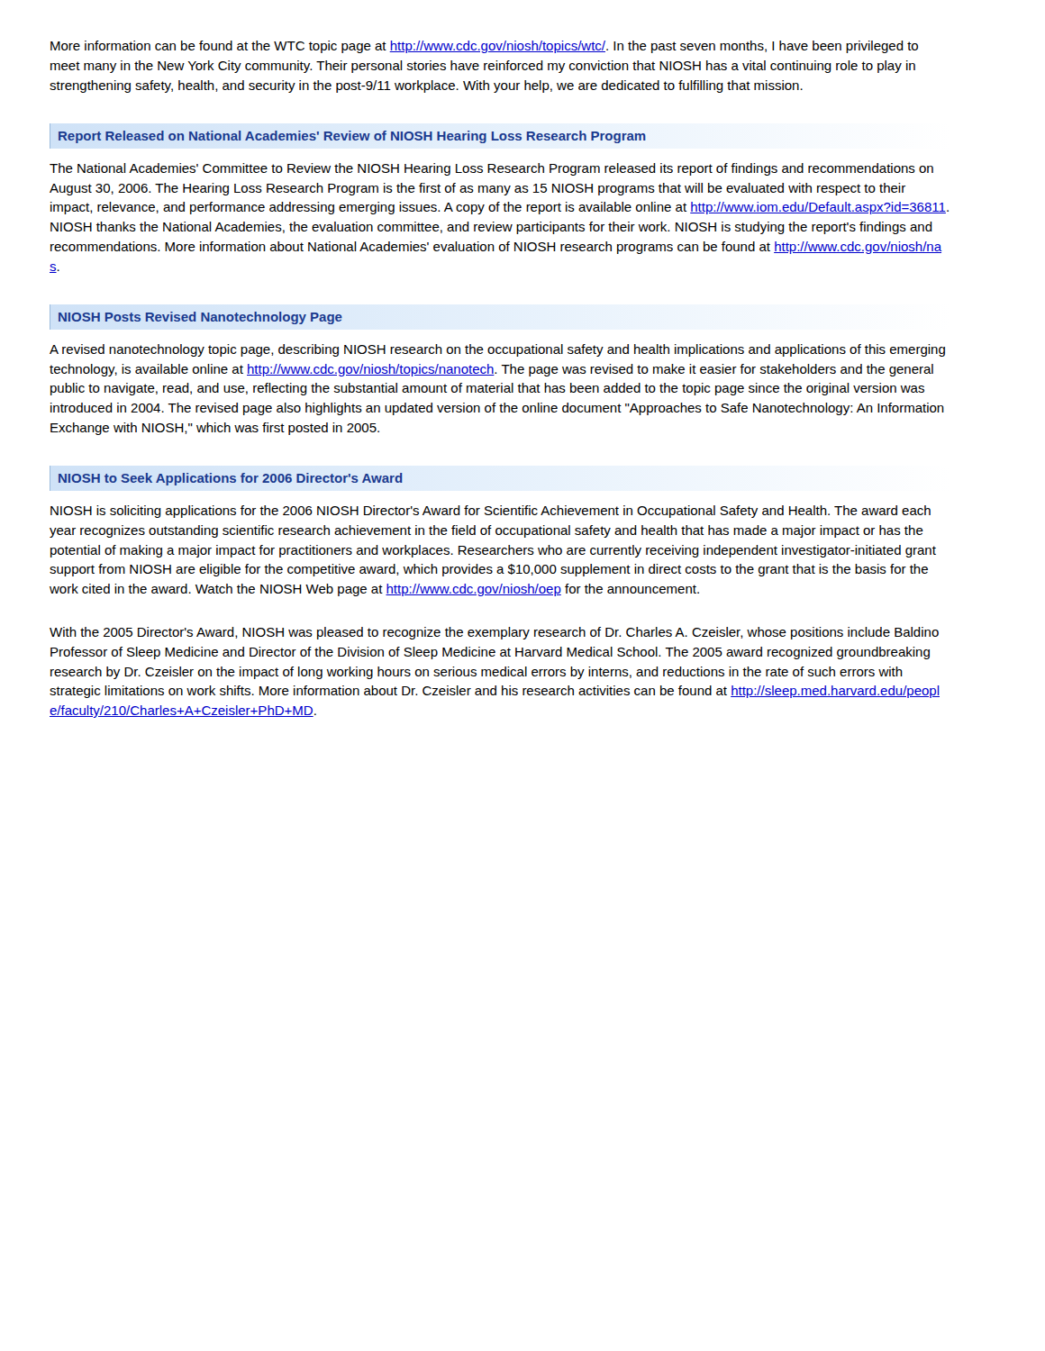More information can be found at the WTC topic page at http://www.cdc.gov/niosh/topics/wtc/. In the past seven months, I have been privileged to meet many in the New York City community. Their personal stories have reinforced my conviction that NIOSH has a vital continuing role to play in strengthening safety, health, and security in the post-9/11 workplace. With your help, we are dedicated to fulfilling that mission.
Report Released on National Academies' Review of NIOSH Hearing Loss Research Program
The National Academies' Committee to Review the NIOSH Hearing Loss Research Program released its report of findings and recommendations on August 30, 2006. The Hearing Loss Research Program is the first of as many as 15 NIOSH programs that will be evaluated with respect to their impact, relevance, and performance addressing emerging issues. A copy of the report is available online at http://www.iom.edu/Default.aspx?id=36811. NIOSH thanks the National Academies, the evaluation committee, and review participants for their work. NIOSH is studying the report's findings and recommendations. More information about National Academies' evaluation of NIOSH research programs can be found at http://www.cdc.gov/niosh/nas.
NIOSH Posts Revised Nanotechnology Page
A revised nanotechnology topic page, describing NIOSH research on the occupational safety and health implications and applications of this emerging technology, is available online at http://www.cdc.gov/niosh/topics/nanotech. The page was revised to make it easier for stakeholders and the general public to navigate, read, and use, reflecting the substantial amount of material that has been added to the topic page since the original version was introduced in 2004. The revised page also highlights an updated version of the online document "Approaches to Safe Nanotechnology: An Information Exchange with NIOSH," which was first posted in 2005.
NIOSH to Seek Applications for 2006 Director's Award
NIOSH is soliciting applications for the 2006 NIOSH Director's Award for Scientific Achievement in Occupational Safety and Health. The award each year recognizes outstanding scientific research achievement in the field of occupational safety and health that has made a major impact or has the potential of making a major impact for practitioners and workplaces. Researchers who are currently receiving independent investigator-initiated grant support from NIOSH are eligible for the competitive award, which provides a $10,000 supplement in direct costs to the grant that is the basis for the work cited in the award. Watch the NIOSH Web page at http://www.cdc.gov/niosh/oep for the announcement.
With the 2005 Director's Award, NIOSH was pleased to recognize the exemplary research of Dr. Charles A. Czeisler, whose positions include Baldino Professor of Sleep Medicine and Director of the Division of Sleep Medicine at Harvard Medical School. The 2005 award recognized groundbreaking research by Dr. Czeisler on the impact of long working hours on serious medical errors by interns, and reductions in the rate of such errors with strategic limitations on work shifts. More information about Dr. Czeisler and his research activities can be found at http://sleep.med.harvard.edu/people/faculty/210/Charles+A+Czeisler+PhD+MD.